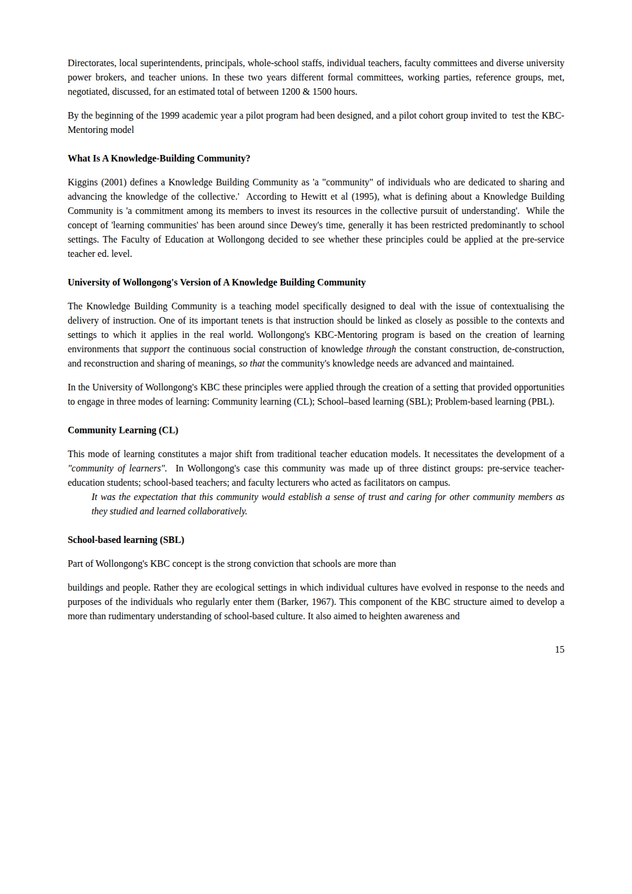Directorates, local superintendents, principals, whole-school staffs, individual teachers, faculty committees and diverse university power brokers, and teacher unions. In these two years different formal committees, working parties, reference groups, met, negotiated, discussed, for an estimated total of between 1200 & 1500 hours.
By the beginning of the 1999 academic year a pilot program had been designed, and a pilot cohort group invited to test the KBC-Mentoring model
What Is A Knowledge-Building Community?
Kiggins (2001) defines a Knowledge Building Community as 'a "community" of individuals who are dedicated to sharing and advancing the knowledge of the collective.' According to Hewitt et al (1995), what is defining about a Knowledge Building Community is 'a commitment among its members to invest its resources in the collective pursuit of understanding'. While the concept of 'learning communities' has been around since Dewey's time, generally it has been restricted predominantly to school settings. The Faculty of Education at Wollongong decided to see whether these principles could be applied at the pre-service teacher ed. level.
University of Wollongong's Version of A Knowledge Building Community
The Knowledge Building Community is a teaching model specifically designed to deal with the issue of contextualising the delivery of instruction. One of its important tenets is that instruction should be linked as closely as possible to the contexts and settings to which it applies in the real world. Wollongong's KBC-Mentoring program is based on the creation of learning environments that support the continuous social construction of knowledge through the constant construction, de-construction, and reconstruction and sharing of meanings, so that the community's knowledge needs are advanced and maintained.
In the University of Wollongong's KBC these principles were applied through the creation of a setting that provided opportunities to engage in three modes of learning: Community learning (CL); School–based learning (SBL); Problem-based learning (PBL).
Community Learning (CL)
This mode of learning constitutes a major shift from traditional teacher education models. It necessitates the development of a "community of learners". In Wollongong's case this community was made up of three distinct groups: pre-service teacher-education students; school-based teachers; and faculty lecturers who acted as facilitators on campus.
It was the expectation that this community would establish a sense of trust and caring for other community members as they studied and learned collaboratively.
School-based learning (SBL)
Part of Wollongong's KBC concept is the strong conviction that schools are more than
buildings and people. Rather they are ecological settings in which individual cultures have evolved in response to the needs and purposes of the individuals who regularly enter them (Barker, 1967). This component of the KBC structure aimed to develop a more than rudimentary understanding of school-based culture. It also aimed to heighten awareness and
15